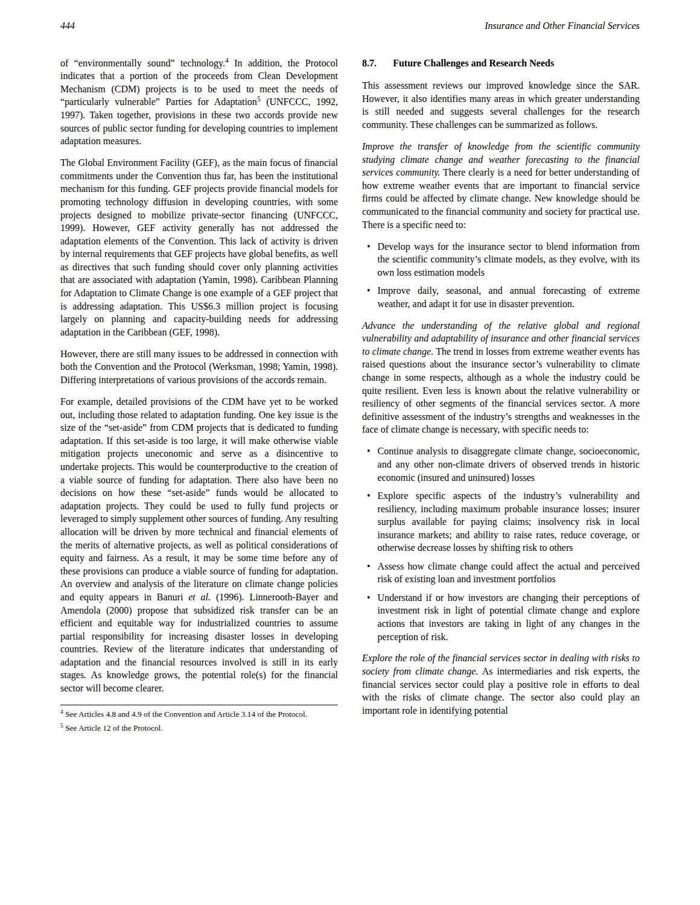444 Insurance and Other Financial Services
of “environmentally sound” technology.4 In addition, the Protocol indicates that a portion of the proceeds from Clean Development Mechanism (CDM) projects is to be used to meet the needs of “particularly vulnerable” Parties for Adaptation5 (UNFCCC, 1992, 1997). Taken together, provisions in these two accords provide new sources of public sector funding for developing countries to implement adaptation measures.
The Global Environment Facility (GEF), as the main focus of financial commitments under the Convention thus far, has been the institutional mechanism for this funding. GEF projects provide financial models for promoting technology diffusion in developing countries, with some projects designed to mobilize private-sector financing (UNFCCC, 1999). However, GEF activity generally has not addressed the adaptation elements of the Convention. This lack of activity is driven by internal requirements that GEF projects have global benefits, as well as directives that such funding should cover only planning activities that are associated with adaptation (Yamin, 1998). Caribbean Planning for Adaptation to Climate Change is one example of a GEF project that is addressing adaptation. This US$6.3 million project is focusing largely on planning and capacity-building needs for addressing adaptation in the Caribbean (GEF, 1998).
However, there are still many issues to be addressed in connection with both the Convention and the Protocol (Werksman, 1998; Yamin, 1998). Differing interpretations of various provisions of the accords remain.
For example, detailed provisions of the CDM have yet to be worked out, including those related to adaptation funding. One key issue is the size of the “set-aside” from CDM projects that is dedicated to funding adaptation. If this set-aside is too large, it will make otherwise viable mitigation projects uneconomic and serve as a disincentive to undertake projects. This would be counterproductive to the creation of a viable source of funding for adaptation. There also have been no decisions on how these “set-aside” funds would be allocated to adaptation projects. They could be used to fully fund projects or leveraged to simply supplement other sources of funding. Any resulting allocation will be driven by more technical and financial elements of the merits of alternative projects, as well as political considerations of equity and fairness. As a result, it may be some time before any of these provisions can produce a viable source of funding for adaptation. An overview and analysis of the literature on climate change policies and equity appears in Banuri et al. (1996). Linnerooth-Bayer and Amendola (2000) propose that subsidized risk transfer can be an efficient and equitable way for industrialized countries to assume partial responsibility for increasing disaster losses in developing countries. Review of the literature indicates that understanding of adaptation and the financial resources involved is still in its early stages. As knowledge grows, the potential role(s) for the financial sector will become clearer.
4 See Articles 4.8 and 4.9 of the Convention and Article 3.14 of the Protocol.
5 See Article 12 of the Protocol.
8.7. Future Challenges and Research Needs
This assessment reviews our improved knowledge since the SAR. However, it also identifies many areas in which greater understanding is still needed and suggests several challenges for the research community. These challenges can be summarized as follows.
Improve the transfer of knowledge from the scientific community studying climate change and weather forecasting to the financial services community. There clearly is a need for better understanding of how extreme weather events that are important to financial service firms could be affected by climate change. New knowledge should be communicated to the financial community and society for practical use. There is a specific need to:
Develop ways for the insurance sector to blend information from the scientific community’s climate models, as they evolve, with its own loss estimation models
Improve daily, seasonal, and annual forecasting of extreme weather, and adapt it for use in disaster prevention.
Advance the understanding of the relative global and regional vulnerability and adaptability of insurance and other financial services to climate change. The trend in losses from extreme weather events has raised questions about the insurance sector’s vulnerability to climate change in some respects, although as a whole the industry could be quite resilient. Even less is known about the relative vulnerability or resiliency of other segments of the financial services sector. A more definitive assessment of the industry’s strengths and weaknesses in the face of climate change is necessary, with specific needs to:
Continue analysis to disaggregate climate change, socioeconomic, and any other non-climate drivers of observed trends in historic economic (insured and uninsured) losses
Explore specific aspects of the industry’s vulnerability and resiliency, including maximum probable insurance losses; insurer surplus available for paying claims; insolvency risk in local insurance markets; and ability to raise rates, reduce coverage, or otherwise decrease losses by shifting risk to others
Assess how climate change could affect the actual and perceived risk of existing loan and investment portfolios
Understand if or how investors are changing their perceptions of investment risk in light of potential climate change and explore actions that investors are taking in light of any changes in the perception of risk.
Explore the role of the financial services sector in dealing with risks to society from climate change. As intermediaries and risk experts, the financial services sector could play a positive role in efforts to deal with the risks of climate change. The sector also could play an important role in identifying potential